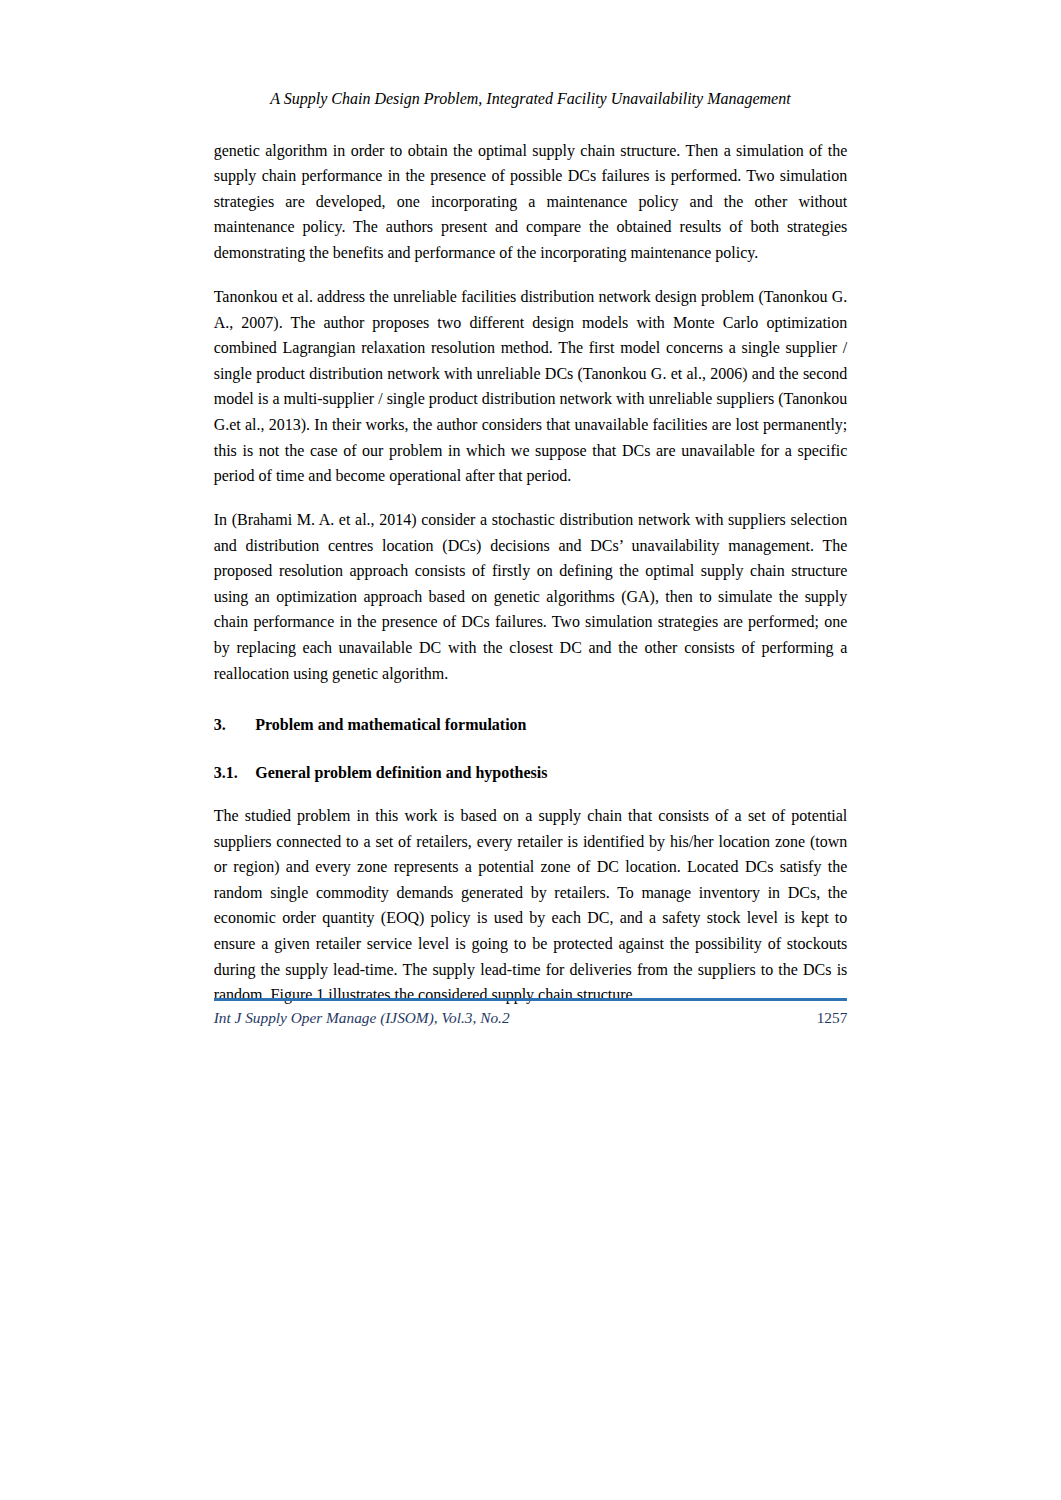A Supply Chain Design Problem, Integrated Facility Unavailability Management
genetic algorithm in order to obtain the optimal supply chain structure. Then a simulation of the supply chain performance in the presence of possible DCs failures is performed. Two simulation strategies are developed, one incorporating a maintenance policy and the other without maintenance policy. The authors present and compare the obtained results of both strategies demonstrating the benefits and performance of the incorporating maintenance policy.
Tanonkou et al. address the unreliable facilities distribution network design problem (Tanonkou G. A., 2007). The author proposes two different design models with Monte Carlo optimization combined Lagrangian relaxation resolution method. The first model concerns a single supplier / single product distribution network with unreliable DCs (Tanonkou G. et al., 2006) and the second model is a multi-supplier / single product distribution network with unreliable suppliers (Tanonkou G.et al., 2013). In their works, the author considers that unavailable facilities are lost permanently; this is not the case of our problem in which we suppose that DCs are unavailable for a specific period of time and become operational after that period.
In (Brahami M. A. et al., 2014) consider a stochastic distribution network with suppliers selection and distribution centres location (DCs) decisions and DCs’ unavailability management. The proposed resolution approach consists of firstly on defining the optimal supply chain structure using an optimization approach based on genetic algorithms (GA), then to simulate the supply chain performance in the presence of DCs failures. Two simulation strategies are performed; one by replacing each unavailable DC with the closest DC and the other consists of performing a reallocation using genetic algorithm.
3. Problem and mathematical formulation
3.1. General problem definition and hypothesis
The studied problem in this work is based on a supply chain that consists of a set of potential suppliers connected to a set of retailers, every retailer is identified by his/her location zone (town or region) and every zone represents a potential zone of DC location. Located DCs satisfy the random single commodity demands generated by retailers. To manage inventory in DCs, the economic order quantity (EOQ) policy is used by each DC, and a safety stock level is kept to ensure a given retailer service level is going to be protected against the possibility of stockouts during the supply lead-time. The supply lead-time for deliveries from the suppliers to the DCs is random. Figure 1 illustrates the considered supply chain structure.
Int J Supply Oper Manage (IJSOM), Vol.3, No.2 1257